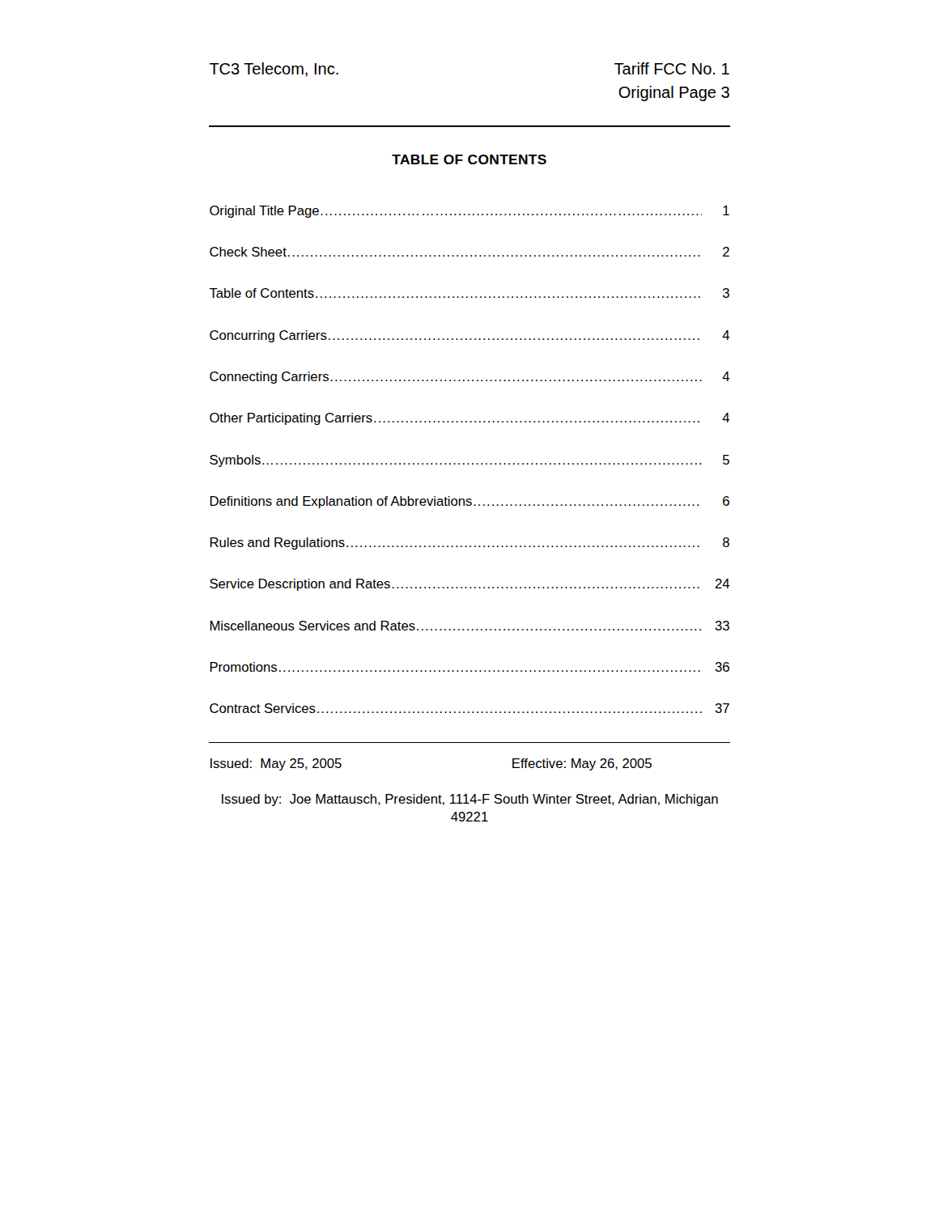TC3 Telecom, Inc.
Tariff FCC No. 1
Original Page 3
TABLE OF CONTENTS
Original Title Page ...................…….....................................…...................………………….. 1
Check Sheet .................................................................................................………….... 2
Table of Contents .........................................................................................……..... 3
Concurring Carriers .......................................................................................……...... 4
Connecting Carriers .......................................................................................……..... 4
Other Participating Carriers ............................................................................……..... 4
Symbols… .......................................................................................................……....... 5
Definitions and Explanation of Abbreviations ...................................................................... 6
Rules and Regulations ..................................................................................……....... 8
Service Description and Rates .........................................................................…........... 24
Miscellaneous Services and Rates ................................................................…........... 33
Promotions .................................................................................................……............ 36
Contract Services .........................................................................................……........... 37
Issued: May 25, 2005 Effective: May 26, 2005
Issued by: Joe Mattausch, President, 1114-F South Winter Street, Adrian, Michigan 49221